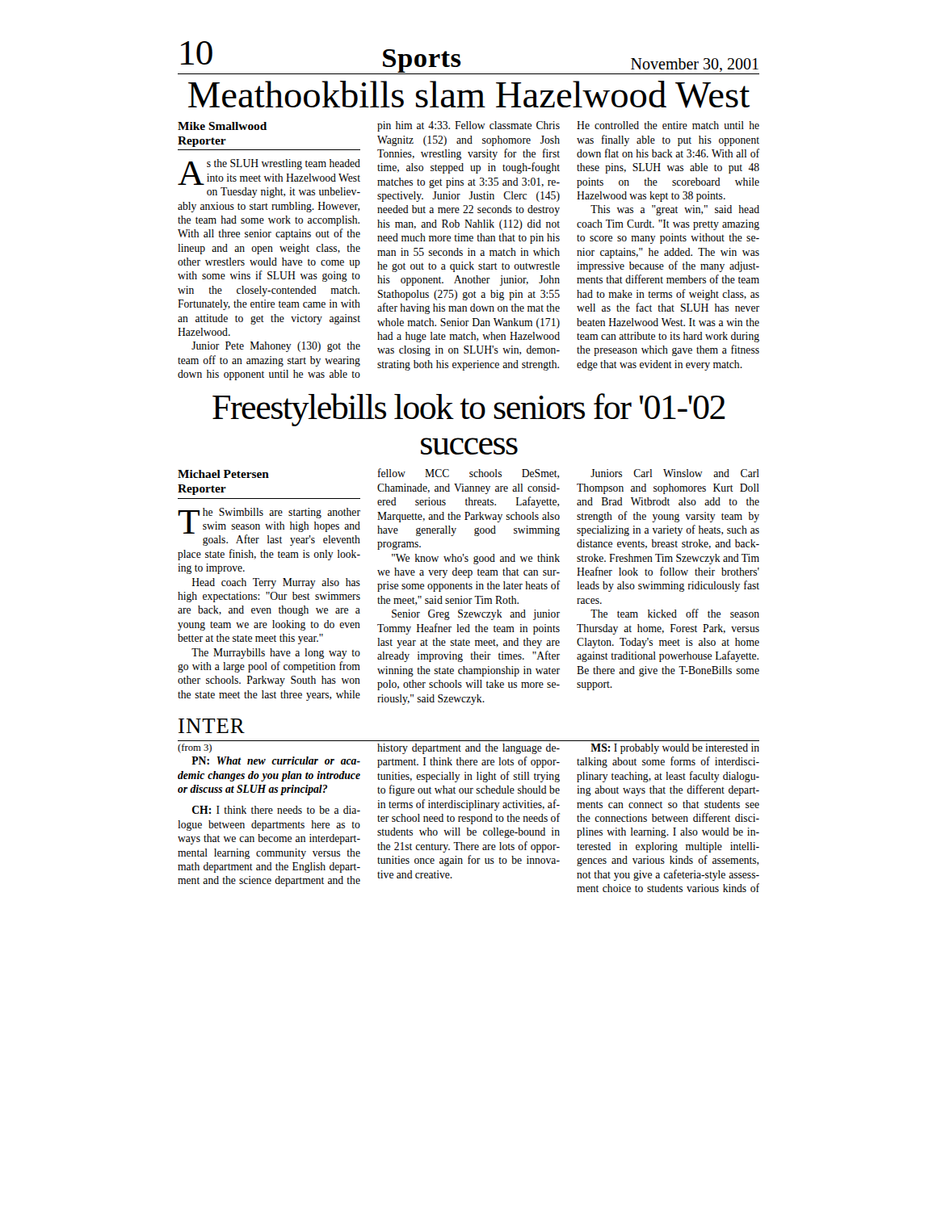10
Sports
November 30, 2001
Meathookbills slam Hazelwood West
Mike Smallwood
Reporter
As the SLUH wrestling team headed into its meet with Hazelwood West on Tuesday night, it was unbelievably anxious to start rumbling. However, the team had some work to accomplish. With all three senior captains out of the lineup and an open weight class, the other wrestlers would have to come up with some wins if SLUH was going to win the closely-contended match. Fortunately, the entire team came in with an attitude to get the victory against Hazelwood.
Junior Pete Mahoney (130) got the team off to an amazing start by wearing down his opponent until he was able to pin him at 4:33. Fellow classmate Chris Wagnitz (152) and sophomore Josh Tonnies, wrestling varsity for the first time, also stepped up in tough-fought matches to get pins at 3:35 and 3:01, respectively. Junior Justin Clerc (145) needed but a mere 22 seconds to destroy his man, and Rob Nahlik (112) did not need much more time than that to pin his man in 55 seconds in a match in which he got out to a quick start to outwrestle his opponent. Another junior, John Stathopolus (275) got a big pin at 3:55 after having his man down on the mat the whole match. Senior Dan Wankum (171) had a huge late match, when Hazelwood was closing in on SLUH's win, demonstrating both his experience and strength. He controlled the entire match until he was finally able to put his opponent down flat on his back at 3:46. With all of these pins, SLUH was able to put 48 points on the scoreboard while Hazelwood was kept to 38 points.
This was a "great win," said head coach Tim Curdt. "It was pretty amazing to score so many points without the senior captains," he added. The win was impressive because of the many adjustments that different members of the team had to make in terms of weight class, as well as the fact that SLUH has never beaten Hazelwood West. It was a win the team can attribute to its hard work during the preseason which gave them a fitness edge that was evident in every match.
Freestylebills look to seniors for '01-'02 success
Michael Petersen
Reporter
The Swimbills are starting another swim season with high hopes and goals. After last year's eleventh place state finish, the team is only looking to improve.
Head coach Terry Murray also has high expectations: "Our best swimmers are back, and even though we are a young team we are looking to do even better at the state meet this year."
The Murraybills have a long way to go with a large pool of competition from other schools. Parkway South has won the state meet the last three years, while fellow MCC schools DeSmet, Chaminade, and Vianney are all considered serious threats. Lafayette, Marquette, and the Parkway schools also have generally good swimming programs.
"We know who's good and we think we have a very deep team that can surprise some opponents in the later heats of the meet," said senior Tim Roth.
Senior Greg Szewczyk and junior Tommy Heafner led the team in points last year at the state meet, and they are already improving their times. "After winning the state championship in water polo, other schools will take us more seriously," said Szewczyk.
Juniors Carl Winslow and Carl Thompson and sophomores Kurt Doll and Brad Witbrodt also add to the strength of the young varsity team by specializing in a variety of heats, such as distance events, breast stroke, and backstroke. Freshmen Tim Szewczyk and Tim Heafner look to follow their brothers' leads by also swimming ridiculously fast races.
The team kicked off the season Thursday at home, Forest Park, versus Clayton. Today's meet is also at home against traditional powerhouse Lafayette. Be there and give the T-BoneBills some support.
INTER
(from 3)
PN: What new curricular or academic changes do you plan to introduce or discuss at SLUH as principal?
CH: I think there needs to be a dialogue between departments here as to ways that we can become an interdepartmental learning community versus the math department and the English department and the science department and the history department and the language department. I think there are lots of opportunities, especially in light of still trying to figure out what our schedule should be in terms of interdisciplinary activities, after school need to respond to the needs of students who will be college-bound in the 21st century. There are lots of opportunities once again for us to be innovative and creative.
MS: I probably would be interested in talking about some forms of interdisciplinary teaching, at least faculty dialoguing about ways that the different departments can connect so that students see the connections between different disciplines with learning. I also would be interested in exploring multiple intelligences and various kinds of assements, not that you give a cafeteria-style assessment choice to students various kinds of assignments so that the aesthetically gifted are challenged as well as the linguistic/mathematical students.
TS: One of the main things, as I mentioned in the first question, in terms of academics and curriculars, to continue to look at ways to teach in different ways that really engage students. I also want to take a really close look at how the traditional curriculum can have an impact on student formation at a Jesuit school. What are some of the issues that can be raised in the different classes that have students grapple with issues of justice and service?